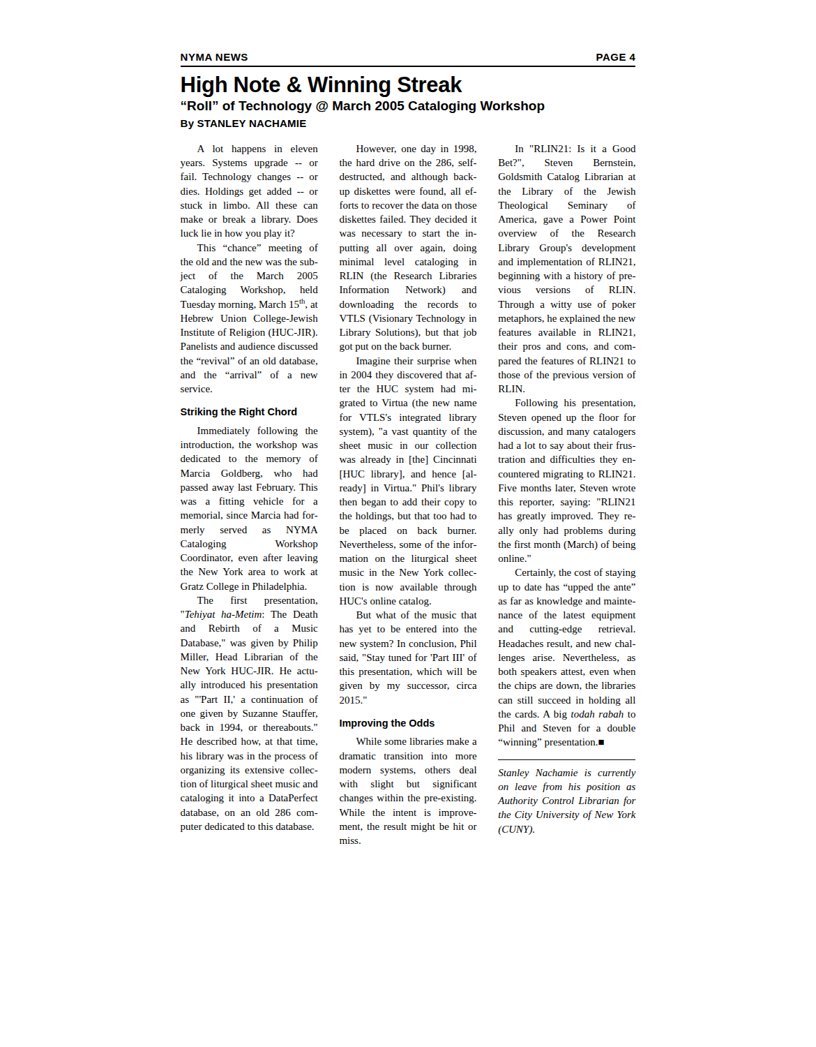NYMA NEWS PAGE 4
High Note & Winning Streak
“Roll” of Technology @ March 2005 Cataloging Workshop
By STANLEY NACHAMIE
A lot happens in eleven years. Systems upgrade -- or fail. Technology changes -- or dies. Holdings get added -- or stuck in limbo. All these can make or break a library. Does luck lie in how you play it?
This “chance” meeting of the old and the new was the subject of the March 2005 Cataloging Workshop, held Tuesday morning, March 15th, at Hebrew Union College-Jewish Institute of Religion (HUC-JIR). Panelists and audience discussed the “revival” of an old database, and the “arrival” of a new service.
Striking the Right Chord
Immediately following the introduction, the workshop was dedicated to the memory of Marcia Goldberg, who had passed away last February. This was a fitting vehicle for a memorial, since Marcia had formerly served as NYMA Cataloging Workshop Coordinator, even after leaving the New York area to work at Gratz College in Philadelphia.
The first presentation, "Tehiyat ha-Metim: The Death and Rebirth of a Music Database," was given by Philip Miller, Head Librarian of the New York HUC-JIR. He actually introduced his presentation as "'Part II,' a continuation of one given by Suzanne Stauffer, back in 1994, or thereabouts." He described how, at that time, his library was in the process of organizing its extensive collection of liturgical sheet music and cataloging it into a DataPerfect database, on an old 286 computer dedicated to this database.
However, one day in 1998, the hard drive on the 286, self-destructed, and although back-up diskettes were found, all efforts to recover the data on those diskettes failed. They decided it was necessary to start the inputting all over again, doing minimal level cataloging in RLIN (the Research Libraries Information Network) and downloading the records to VTLS (Visionary Technology in Library Solutions), but that job got put on the back burner.
Imagine their surprise when in 2004 they discovered that after the HUC system had migrated to Virtua (the new name for VTLS's integrated library system), "a vast quantity of the sheet music in our collection was already in [the] Cincinnati [HUC library], and hence [already] in Virtua." Phil's library then began to add their copy to the holdings, but that too had to be placed on back burner. Nevertheless, some of the information on the liturgical sheet music in the New York collection is now available through HUC's online catalog.
But what of the music that has yet to be entered into the new system? In conclusion, Phil said, "Stay tuned for 'Part III' of this presentation, which will be given by my successor, circa 2015."
Improving the Odds
While some libraries make a dramatic transition into more modern systems, others deal with slight but significant changes within the pre-existing. While the intent is improvement, the result might be hit or miss.
In "RLIN21: Is it a Good Bet?", Steven Bernstein, Goldsmith Catalog Librarian at the Library of the Jewish Theological Seminary of America, gave a Power Point overview of the Research Library Group's development and implementation of RLIN21, beginning with a history of previous versions of RLIN. Through a witty use of poker metaphors, he explained the new features available in RLIN21, their pros and cons, and compared the features of RLIN21 to those of the previous version of RLIN.
Following his presentation, Steven opened up the floor for discussion, and many catalogers had a lot to say about their frustration and difficulties they encountered migrating to RLIN21. Five months later, Steven wrote this reporter, saying: "RLIN21 has greatly improved. They really only had problems during the first month (March) of being online."
Certainly, the cost of staying up to date has “upped the ante” as far as knowledge and maintenance of the latest equipment and cutting-edge retrieval. Headaches result, and new challenges arise. Nevertheless, as both speakers attest, even when the chips are down, the libraries can still succeed in holding all the cards. A big todah rabah to Phil and Steven for a double “winning” presentation.■
Stanley Nachamie is currently on leave from his position as Authority Control Librarian for the City University of New York (CUNY).